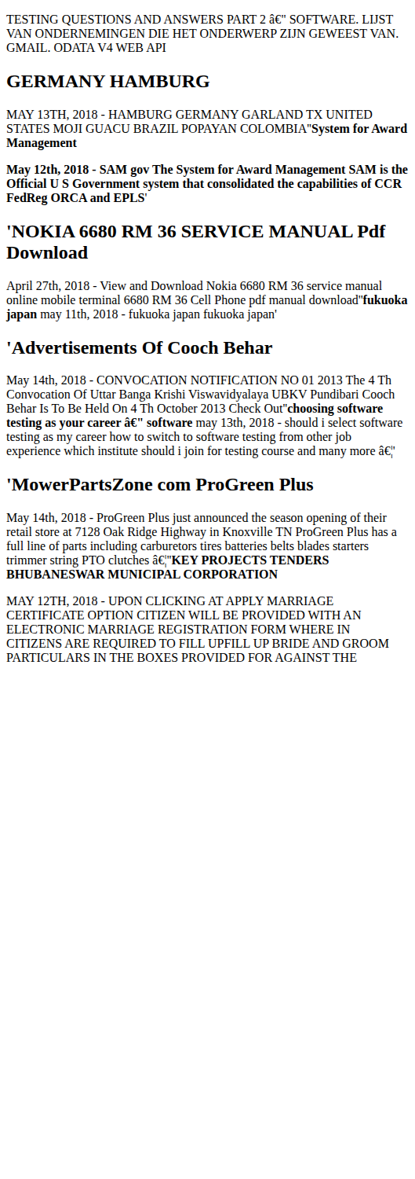TESTING QUESTIONS AND ANSWERS PART 2 â€" SOFTWARE. LIJST VAN ONDERNEMINGEN DIE HET ONDERWERP ZIJN GEWEEST VAN. GMAIL. ODATA V4 WEB API
GERMANY HAMBURG
MAY 13TH, 2018 - HAMBURG GERMANY GARLAND TX UNITED STATES MOJI GUACU BRAZIL POPAYAN COLOMBIA''System for Award Management
May 12th, 2018 - SAM gov The System for Award Management SAM is the Official U S Government system that consolidated the capabilities of CCR FedReg ORCA and EPLS'
'NOKIA 6680 RM 36 SERVICE MANUAL Pdf Download
April 27th, 2018 - View and Download Nokia 6680 RM 36 service manual online mobile terminal 6680 RM 36 Cell Phone pdf manual download''fukuoka japan may 11th, 2018 - fukuoka japan fukuoka japan'
'Advertisements Of Cooch Behar
May 14th, 2018 - CONVOCATION NOTIFICATION NO 01 2013 The 4 Th Convocation Of Uttar Banga Krishi Viswavidyalaya UBKV Pundibari Cooch Behar Is To Be Held On 4 Th October 2013 Check Out''choosing software testing as your career â€" software may 13th, 2018 - should i select software testing as my career how to switch to software testing from other job experience which institute should i join for testing course and many more â€¦'
'MowerPartsZone com ProGreen Plus
May 14th, 2018 - ProGreen Plus just announced the season opening of their retail store at 7128 Oak Ridge Highway in Knoxville TN ProGreen Plus has a full line of parts including carburetors tires batteries belts blades starters trimmer string PTO clutches â€¦''KEY PROJECTS TENDERS BHUBANESWAR MUNICIPAL CORPORATION
MAY 12TH, 2018 - UPON CLICKING AT APPLY MARRIAGE CERTIFICATE OPTION CITIZEN WILL BE PROVIDED WITH AN ELECTRONIC MARRIAGE REGISTRATION FORM WHERE IN CITIZENS ARE REQUIRED TO FILL UPFILL UP BRIDE AND GROOM PARTICULARS IN THE BOXES PROVIDED FOR AGAINST THE